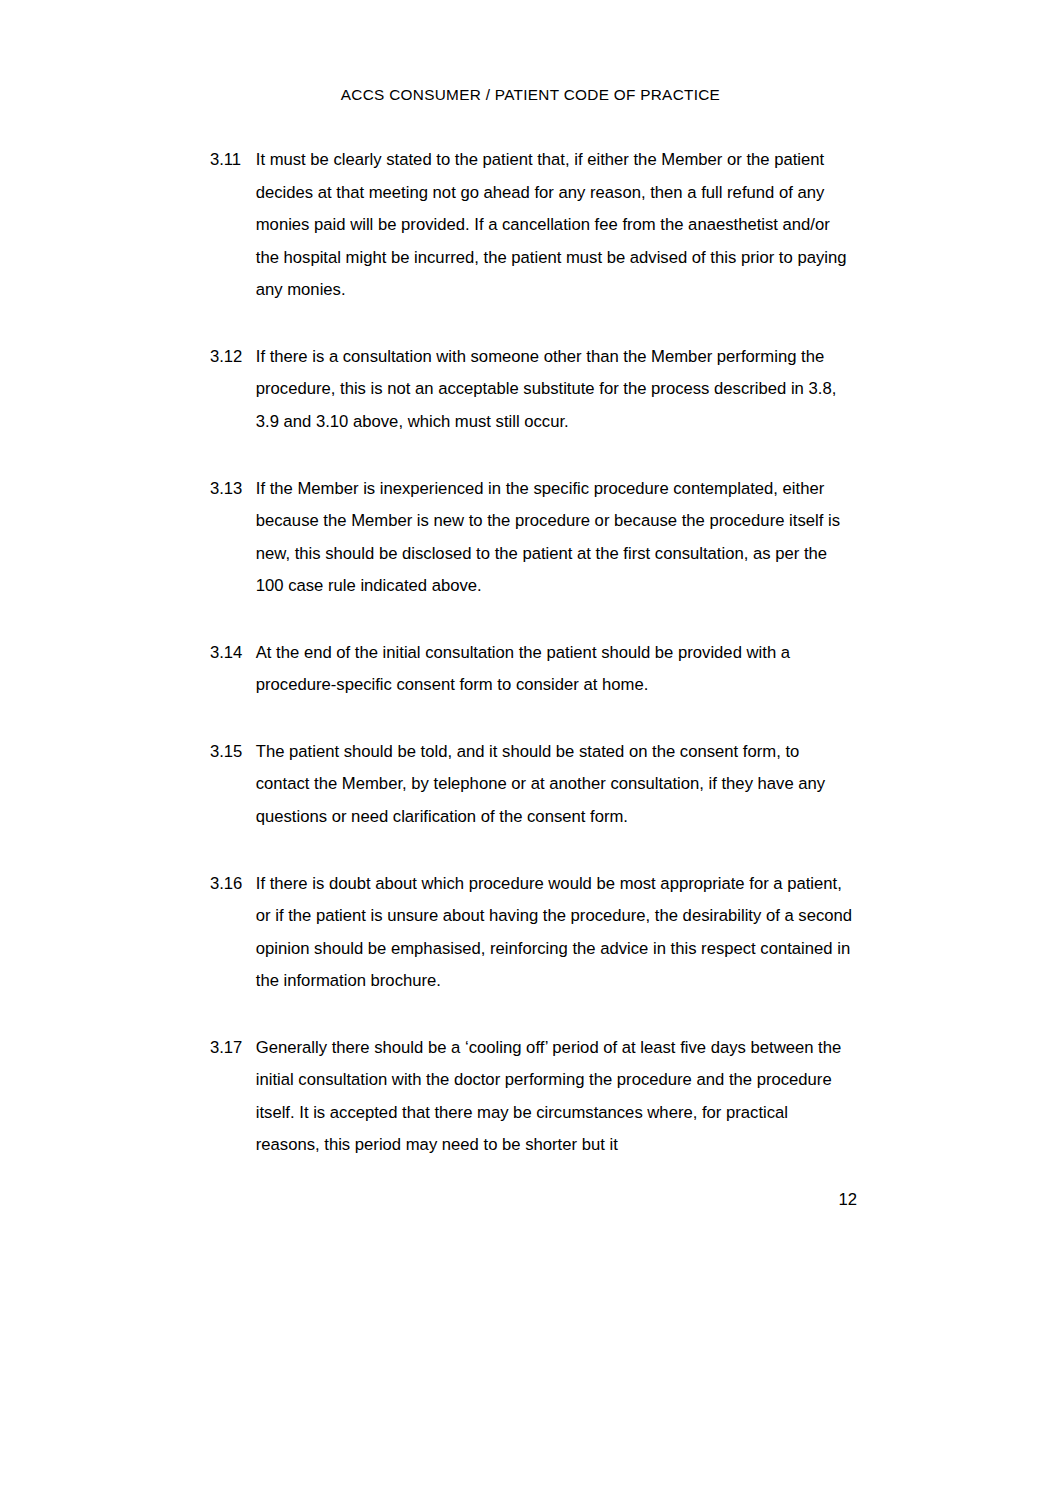ACCS CONSUMER / PATIENT CODE OF PRACTICE
3.11
It must be clearly stated to the patient that, if either the Member or the patient decides at that meeting not go ahead for any reason, then a full refund of any monies paid will be provided. If a cancellation fee from the anaesthetist and/or the hospital might be incurred, the patient must be advised of this prior to paying any monies.
3.12
If there is a consultation with someone other than the Member performing the procedure, this is not an acceptable substitute for the process described in 3.8, 3.9 and 3.10 above, which must still occur.
3.13
If the Member is inexperienced in the specific procedure contemplated, either because the Member is new to the procedure or because the procedure itself is new, this should be disclosed to the patient at the first consultation, as per the 100 case rule indicated above.
3.14
At the end of the initial consultation the patient should be provided with a procedure-specific consent form to consider at home.
3.15
The patient should be told, and it should be stated on the consent form, to contact the Member, by telephone or at another consultation, if they have any questions or need clarification of the consent form.
3.16
If there is doubt about which procedure would be most appropriate for a patient, or if the patient is unsure about having the procedure, the desirability of a second opinion should be emphasised, reinforcing the advice in this respect contained in the information brochure.
3.17
Generally there should be a ‘cooling off’ period of at least five days between the initial consultation with the doctor performing the procedure and the procedure itself. It is accepted that there may be circumstances where, for practical reasons, this period may need to be shorter but it
12